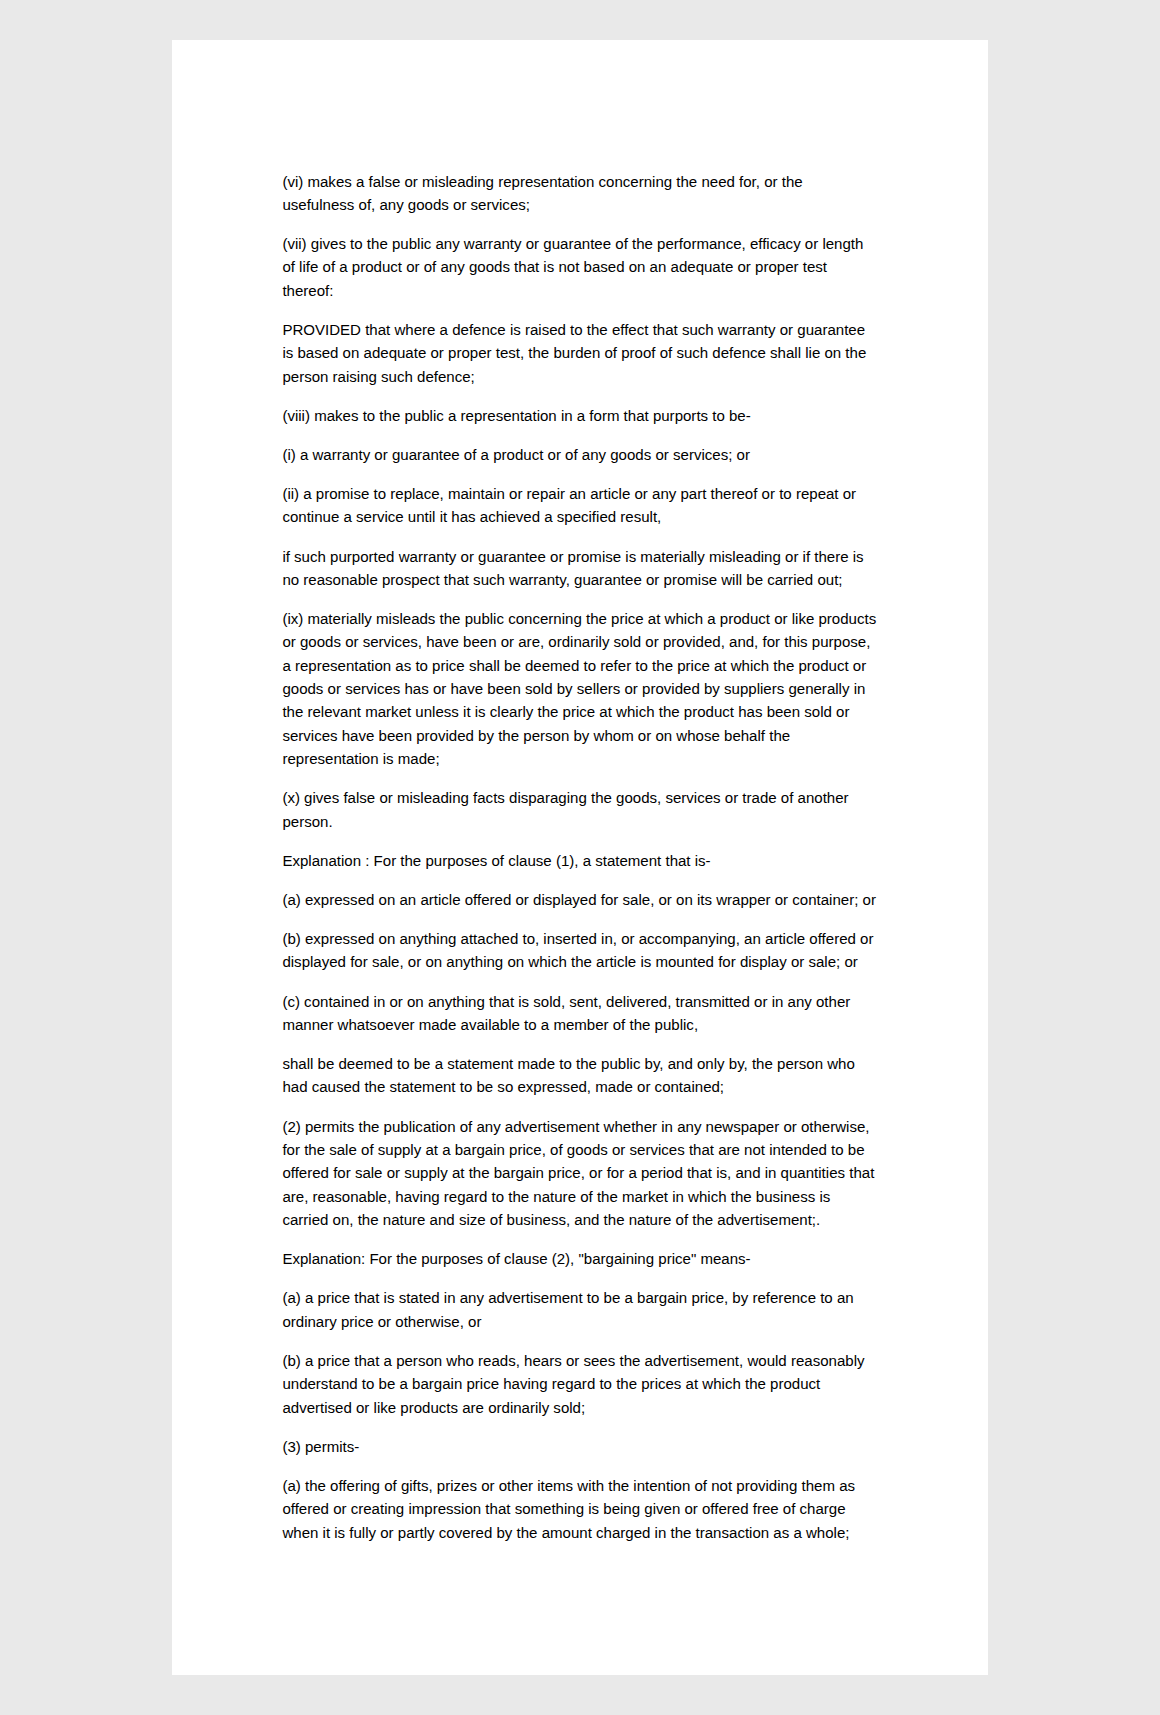(vi) makes a false or misleading representation concerning the need for, or the usefulness of, any goods or services;
(vii) gives to the public any warranty or guarantee of the performance, efficacy or length of life of a product or of any goods that is not based on an adequate or proper test thereof:
PROVIDED that where a defence is raised to the effect that such warranty or guarantee is based on adequate or proper test, the burden of proof of such defence shall lie on the person raising such defence;
(viii) makes to the public a representation in a form that purports to be-
(i) a warranty or guarantee of a product or of any goods or services; or
(ii) a promise to replace, maintain or repair an article or any part thereof or to repeat or continue a service until it has achieved a specified result,
if such purported warranty or guarantee or promise is materially misleading or if there is no reasonable prospect that such warranty, guarantee or promise will be carried out;
(ix) materially misleads the public concerning the price at which a product or like products or goods or services, have been or are, ordinarily sold or provided, and, for this purpose, a representation as to price shall be deemed to refer to the price at which the product or goods or services has or have been sold by sellers or provided by suppliers generally in the relevant market unless it is clearly the price at which the product has been sold or services have been provided by the person by whom or on whose behalf the representation is made;
(x) gives false or misleading facts disparaging the goods, services or trade of another person.
Explanation : For the purposes of clause (1), a statement that is-
(a) expressed on an article offered or displayed for sale, or on its wrapper or container; or
(b) expressed on anything attached to, inserted in, or accompanying, an article offered or displayed for sale, or on anything on which the article is mounted for display or sale; or
(c) contained in or on anything that is sold, sent, delivered, transmitted or in any other manner whatsoever made available to a member of the public,
shall be deemed to be a statement made to the public by, and only by, the person who had caused the statement to be so expressed, made or contained;
(2) permits the publication of any advertisement whether in any newspaper or otherwise, for the sale of supply at a bargain price, of goods or services that are not intended to be offered for sale or supply at the bargain price, or for a period that is, and in quantities that are, reasonable, having regard to the nature of the market in which the business is carried on, the nature and size of business, and the nature of the advertisement;.
Explanation: For the purposes of clause (2), "bargaining price" means-
(a) a price that is stated in any advertisement to be a bargain price, by reference to an ordinary price or otherwise, or
(b) a price that a person who reads, hears or sees the advertisement, would reasonably understand to be a bargain price having regard to the prices at which the product advertised or like products are ordinarily sold;
(3) permits-
(a) the offering of gifts, prizes or other items with the intention of not providing them as offered or creating impression that something is being given or offered free of charge when it is fully or partly covered by the amount charged in the transaction as a whole;